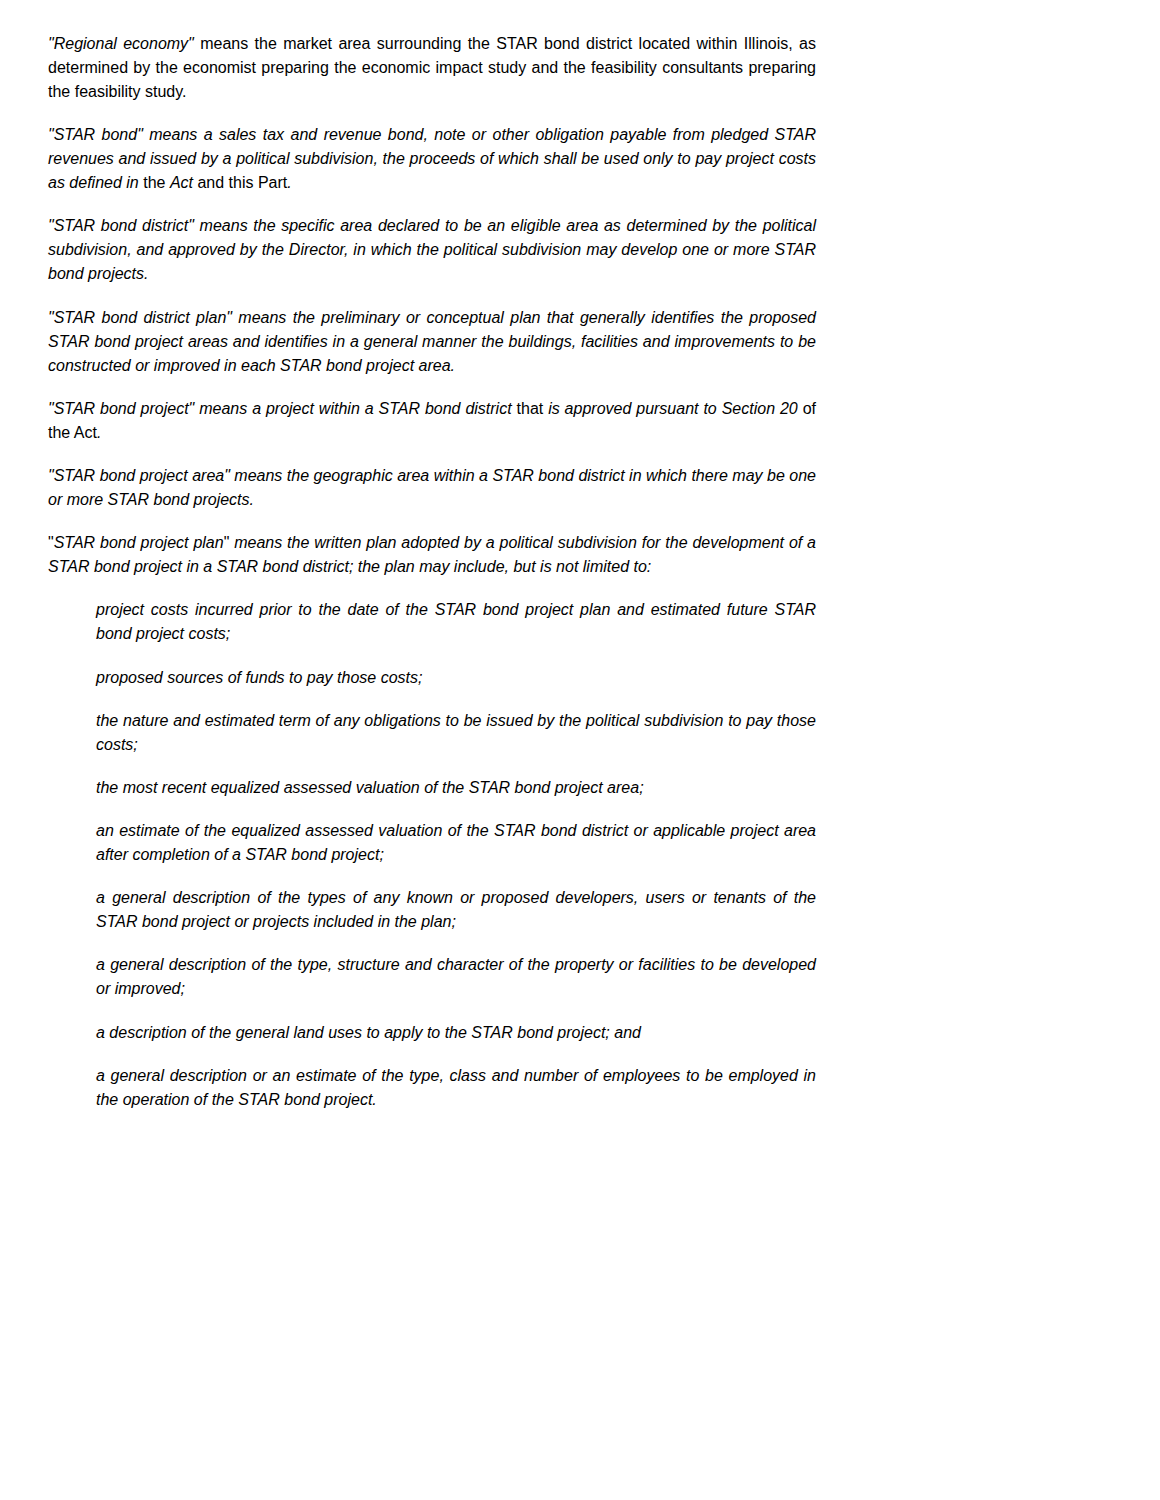"Regional economy" means the market area surrounding the STAR bond district located within Illinois, as determined by the economist preparing the economic impact study and the feasibility consultants preparing the feasibility study.
"STAR bond" means a sales tax and revenue bond, note or other obligation payable from pledged STAR revenues and issued by a political subdivision, the proceeds of which shall be used only to pay project costs as defined in the Act and this Part.
"STAR bond district" means the specific area declared to be an eligible area as determined by the political subdivision, and approved by the Director, in which the political subdivision may develop one or more STAR bond projects.
"STAR bond district plan" means the preliminary or conceptual plan that generally identifies the proposed STAR bond project areas and identifies in a general manner the buildings, facilities and improvements to be constructed or improved in each STAR bond project area.
"STAR bond project" means a project within a STAR bond district that is approved pursuant to Section 20 of the Act.
"STAR bond project area" means the geographic area within a STAR bond district in which there may be one or more STAR bond projects.
"STAR bond project plan" means the written plan adopted by a political subdivision for the development of a STAR bond project in a STAR bond district; the plan may include, but is not limited to:
project costs incurred prior to the date of the STAR bond project plan and estimated future STAR bond project costs;
proposed sources of funds to pay those costs;
the nature and estimated term of any obligations to be issued by the political subdivision to pay those costs;
the most recent equalized assessed valuation of the STAR bond project area;
an estimate of the equalized assessed valuation of the STAR bond district or applicable project area after completion of a STAR bond project;
a general description of the types of any known or proposed developers, users or tenants of the STAR bond project or projects included in the plan;
a general description of the type, structure and character of the property or facilities to be developed or improved;
a description of the general land uses to apply to the STAR bond project; and
a general description or an estimate of the type, class and number of employees to be employed in the operation of the STAR bond project.